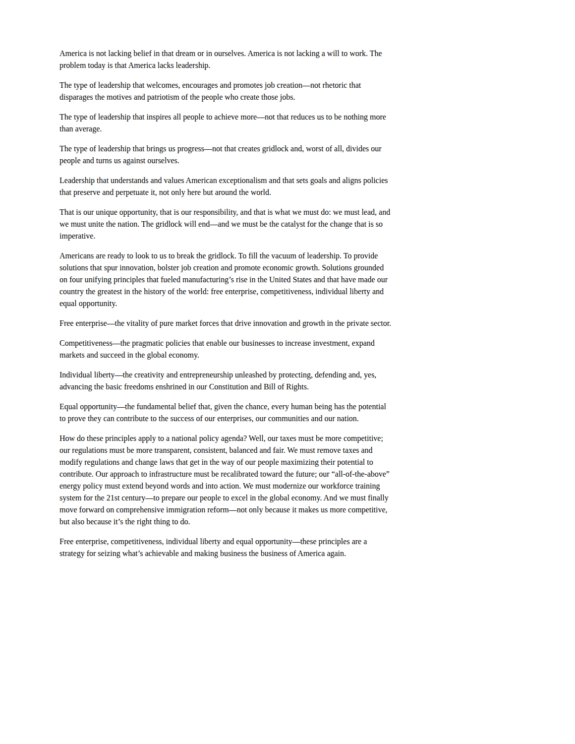America is not lacking belief in that dream or in ourselves. America is not lacking a will to work. The problem today is that America lacks leadership.
The type of leadership that welcomes, encourages and promotes job creation—not rhetoric that disparages the motives and patriotism of the people who create those jobs.
The type of leadership that inspires all people to achieve more—not that reduces us to be nothing more than average.
The type of leadership that brings us progress—not that creates gridlock and, worst of all, divides our people and turns us against ourselves.
Leadership that understands and values American exceptionalism and that sets goals and aligns policies that preserve and perpetuate it, not only here but around the world.
That is our unique opportunity, that is our responsibility, and that is what we must do: we must lead, and we must unite the nation. The gridlock will end—and we must be the catalyst for the change that is so imperative.
Americans are ready to look to us to break the gridlock. To fill the vacuum of leadership. To provide solutions that spur innovation, bolster job creation and promote economic growth. Solutions grounded on four unifying principles that fueled manufacturing’s rise in the United States and that have made our country the greatest in the history of the world: free enterprise, competitiveness, individual liberty and equal opportunity.
Free enterprise—the vitality of pure market forces that drive innovation and growth in the private sector.
Competitiveness—the pragmatic policies that enable our businesses to increase investment, expand markets and succeed in the global economy.
Individual liberty—the creativity and entrepreneurship unleashed by protecting, defending and, yes, advancing the basic freedoms enshrined in our Constitution and Bill of Rights.
Equal opportunity—the fundamental belief that, given the chance, every human being has the potential to prove they can contribute to the success of our enterprises, our communities and our nation.
How do these principles apply to a national policy agenda? Well, our taxes must be more competitive; our regulations must be more transparent, consistent, balanced and fair. We must remove taxes and modify regulations and change laws that get in the way of our people maximizing their potential to contribute. Our approach to infrastructure must be recalibrated toward the future; our “all-of-the-above” energy policy must extend beyond words and into action. We must modernize our workforce training system for the 21st century—to prepare our people to excel in the global economy. And we must finally move forward on comprehensive immigration reform—not only because it makes us more competitive, but also because it’s the right thing to do.
Free enterprise, competitiveness, individual liberty and equal opportunity—these principles are a strategy for seizing what’s achievable and making business the business of America again.